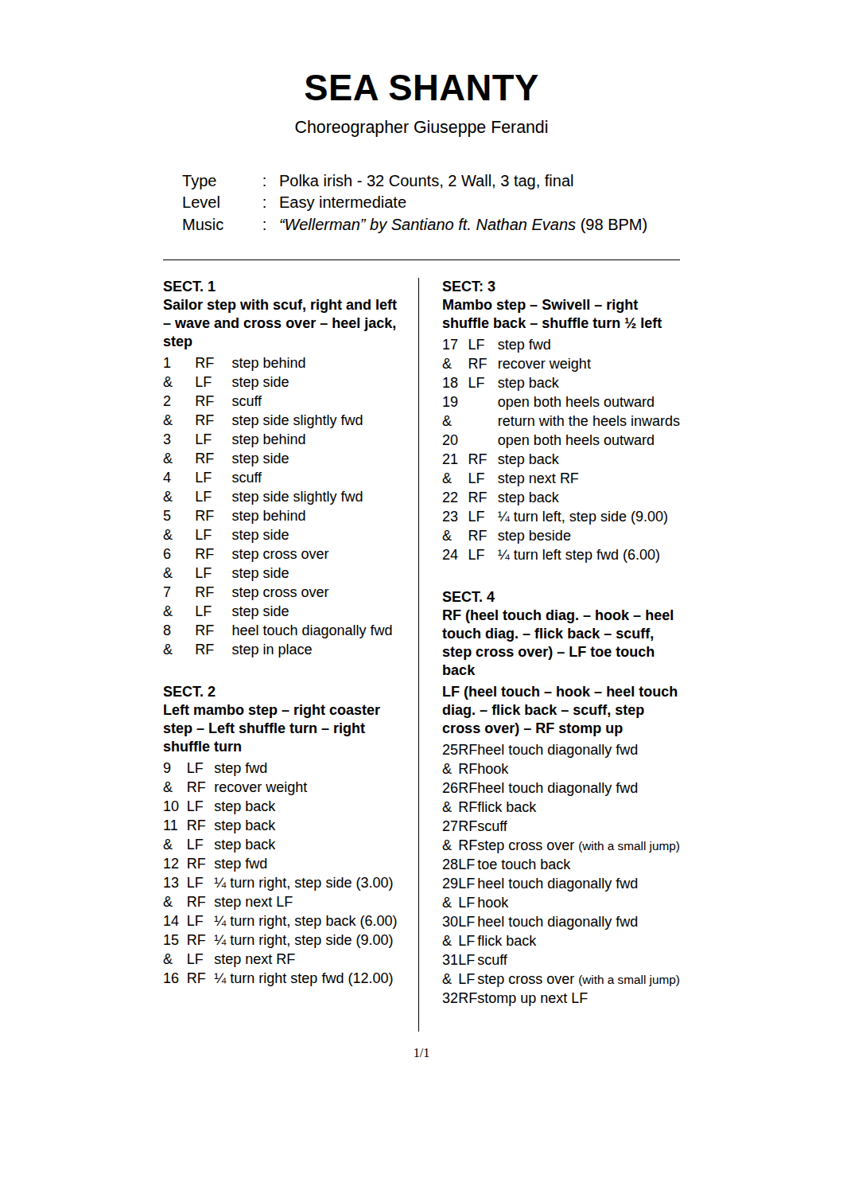SEA SHANTY
Choreographer Giuseppe Ferandi
| Type | : | Polka irish - 32 Counts, 2 Wall, 3 tag, final |
| Level | : | Easy intermediate |
| Music | : | “Wellerman” by Santiano ft. Nathan Evans (98 BPM) |
SECT. 1
Sailor step with scuf, right and left – wave and cross over – heel jack, step
| 1 | RF | step behind |
| & | LF | step side |
| 2 | RF | scuff |
| & | RF | step side slightly fwd |
| 3 | LF | step behind |
| & | RF | step side |
| 4 | LF | scuff |
| & | LF | step side slightly fwd |
| 5 | RF | step behind |
| & | LF | step side |
| 6 | RF | step cross over |
| & | LF | step side |
| 7 | RF | step cross over |
| & | LF | step side |
| 8 | RF | heel touch diagonally fwd |
| & | RF | step in place |
SECT. 2
Left mambo step – right coaster step – Left shuffle turn – right shuffle turn
| 9 | LF | step fwd |
| & | RF | recover weight |
| 10 | LF | step back |
| 11 | RF | step back |
| & | LF | step back |
| 12 | RF | step fwd |
| 13 | LF | ¼ turn right, step side (3.00) |
| & | RF | step next LF |
| 14 | LF | ¼ turn right, step back (6.00) |
| 15 | RF | ¼ turn right, step side (9.00) |
| & | LF | step next RF |
| 16 | RF | ¼ turn right step fwd (12.00) |
SECT: 3
Mambo step – Swivell – right shuffle back – shuffle turn ½ left
| 17 | LF | step fwd |
| & | RF | recover weight |
| 18 | LF | step back |
| 19 | | open both heels outward |
| & | | return with the heels inwards |
| 20 | | open both heels outward |
| 21 | RF | step back |
| & | LF | step next RF |
| 22 | RF | step back |
| 23 | LF | ¼ turn left, step side (9.00) |
| & | RF | step beside |
| 24 | LF | ¼ turn left step fwd (6.00) |
SECT. 4
RF (heel touch diag. – hook – heel touch diag. – flick back – scuff, step cross over) – LF toe touch back
LF (heel touch – hook – heel touch diag. – flick back – scuff, step cross over) – RF stomp up
| 25 | RF | heel touch diagonally fwd |
| & | RF | hook |
| 26 | RF | heel touch diagonally fwd |
| & | RF | flick back |
| 27 | RF | scuff |
| & | RF | step cross over (with a small jump) |
| 28 | LF | toe touch back |
| 29 | LF | heel touch diagonally fwd |
| & | LF | hook |
| 30 | LF | heel touch diagonally fwd |
| & | LF | flick back |
| 31 | LF | scuff |
| & | LF | step cross over (with a small jump) |
| 32 | RF | stomp up next LF |
1/1